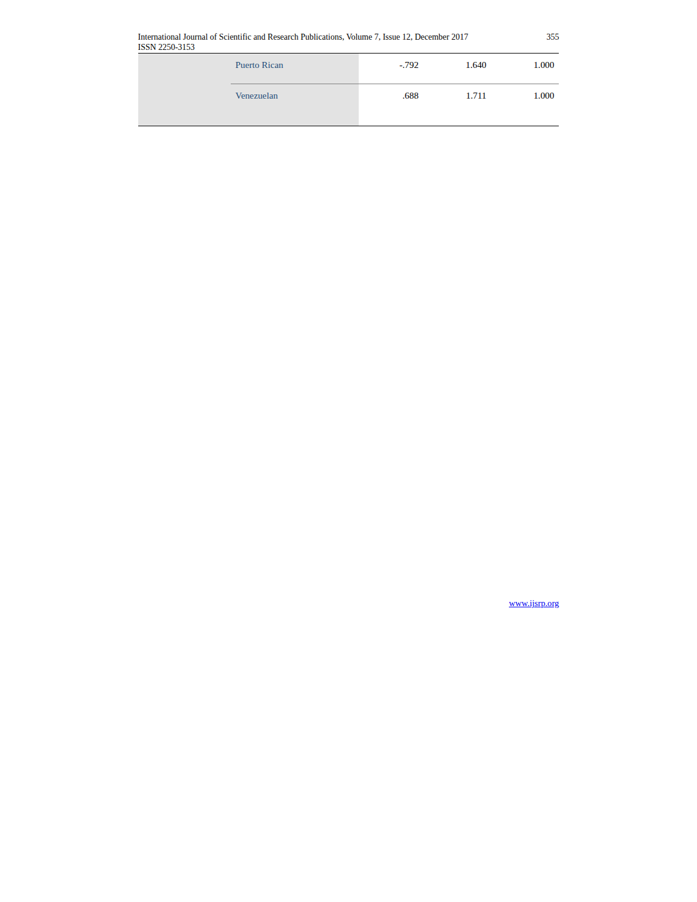International Journal of Scientific and Research Publications, Volume 7, Issue 12, December 2017
ISSN 2250-3153
355
| | Puerto Rican | -.792 | 1.640 | 1.000 |
| | Venezuelan | .688 | 1.711 | 1.000 |
www.ijsrp.org